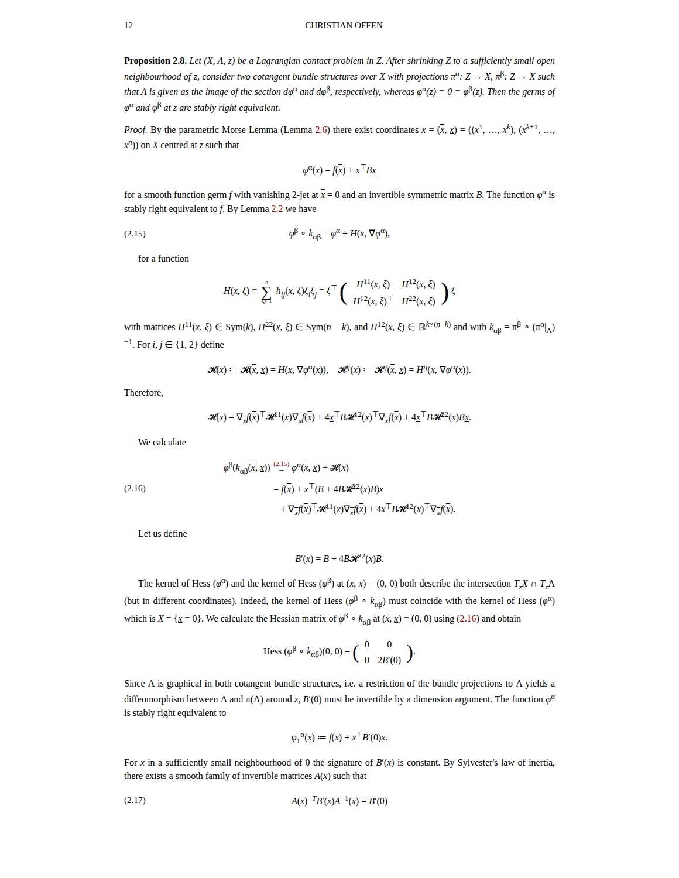12 CHRISTIAN OFFEN
Proposition 2.8. Let (X, Λ, z) be a Lagrangian contact problem in Z. After shrinking Z to a sufficiently small open neighbourhood of z, consider two cotangent bundle structures over X with projections πα: Z → X, πβ: Z → X such that Λ is given as the image of the section dφα and dφβ, respectively, whereas φα(z) = 0 = φβ(z). Then the germs of φα and φβ at z are stably right equivalent.
Proof. By the parametric Morse Lemma (Lemma 2.6) there exist coordinates x = (x, x) = ((x1, …, xk), (xk+1, …, xn)) on X centred at z such that
φα(x) = f(x) + x⊤Bx
for a smooth function germ f with vanishing 2-jet at x = 0 and an invertible symmetric matrix B. The function φα is stably right equivalent to f. By Lemma 2.2 we have
(2.15)
φβ ∘ kαβ = φα + H(x, ∇φα),
for a function
H(x, ξ) = n∑i,j=1 hij(x, ξ)ξiξj = ξ⊤ (
| H 11 ( x , ξ ) | H 12 ( x , ξ ) |
| H 12 ( x , ξ ) ⊤ | H 22 ( x , ξ ) |
) ξ
with matrices H11(x, ξ) ∈ Sym(k), H22(x, ξ) ∈ Sym(n − k), and H12(x, ξ) ∈ ℝk×(n−k) and with kαβ = πβ ∘ (πα|Λ)−1. For i, j ∈ {1, 2} define
𝓗(x) ≔ 𝓗(x, x) = H(x, ∇φα(x)), 𝓗ij(x) ≔ 𝓗ij(x, x) = Hij(x, ∇φα(x)).
Therefore,
𝓗(x) = ∇xf(x)⊤𝓗11(x)∇xf(x) + 4x⊤B𝓗12(x)⊤∇xf(x) + 4x⊤B𝓗22(x)Bx.
We calculate
(2.16)
φβ(kαβ(x, x)) (2.15)= φα(x, x) + 𝓗(x) = f(x) + x⊤(B + 4B𝓗22(x)B)x + ∇xf(x)⊤𝓗11(x)∇xf(x) + 4x⊤B𝓗12(x)⊤∇xf(x).
Let us define
B′(x) = B + 4B𝓗22(x)B.
The kernel of Hess (φα) and the kernel of Hess (φβ) at (x, x) = (0, 0) both describe the intersection TzX ∩ TzΛ (but in different coordinates). Indeed, the kernel of Hess (φβ ∘ kαβ) must coincide with the kernel of Hess (φα) which is X = {x = 0}. We calculate the Hessian matrix of φβ ∘ kαβ at (x, x) = (0, 0) using (2.16) and obtain
Hess (φβ ∘ kαβ)(0, 0) = (
| 0 | 0 |
| 0 | 2 B ′(0) |
).
Since Λ is graphical in both cotangent bundle structures, i.e. a restriction of the bundle projections to Λ yields a diffeomorphism between Λ and π(Λ) around z, B′(0) must be invertible by a dimension argument. The function φα is stably right equivalent to
φ1α(x) ≔ f(x) + x⊤B′(0)x.
For x in a sufficiently small neighbourhood of 0 the signature of B′(x) is constant. By Sylvester's law of inertia, there exists a smooth family of invertible matrices A(x) such that
(2.17)
A(x)−TB′(x)A−1(x) = B′(0)